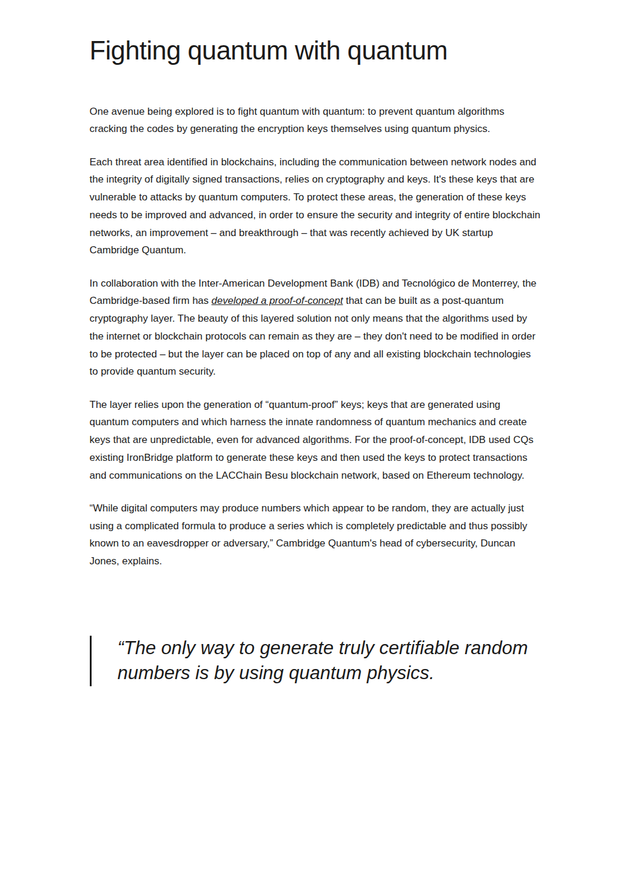Fighting quantum with quantum
One avenue being explored is to fight quantum with quantum: to prevent quantum algorithms cracking the codes by generating the encryption keys themselves using quantum physics.
Each threat area identified in blockchains, including the communication between network nodes and the integrity of digitally signed transactions, relies on cryptography and keys. It's these keys that are vulnerable to attacks by quantum computers. To protect these areas, the generation of these keys needs to be improved and advanced, in order to ensure the security and integrity of entire blockchain networks, an improvement – and breakthrough – that was recently achieved by UK startup Cambridge Quantum.
In collaboration with the Inter-American Development Bank (IDB) and Tecnológico de Monterrey, the Cambridge-based firm has developed a proof-of-concept that can be built as a post-quantum cryptography layer. The beauty of this layered solution not only means that the algorithms used by the internet or blockchain protocols can remain as they are – they don't need to be modified in order to be protected – but the layer can be placed on top of any and all existing blockchain technologies to provide quantum security.
The layer relies upon the generation of “quantum-proof” keys; keys that are generated using quantum computers and which harness the innate randomness of quantum mechanics and create keys that are unpredictable, even for advanced algorithms. For the proof-of-concept, IDB used CQs existing IronBridge platform to generate these keys and then used the keys to protect transactions and communications on the LACChain Besu blockchain network, based on Ethereum technology.
“While digital computers may produce numbers which appear to be random, they are actually just using a complicated formula to produce a series which is completely predictable and thus possibly known to an eavesdropper or adversary,” Cambridge Quantum's head of cybersecurity, Duncan Jones, explains.
“The only way to generate truly certifiable random numbers is by using quantum physics.